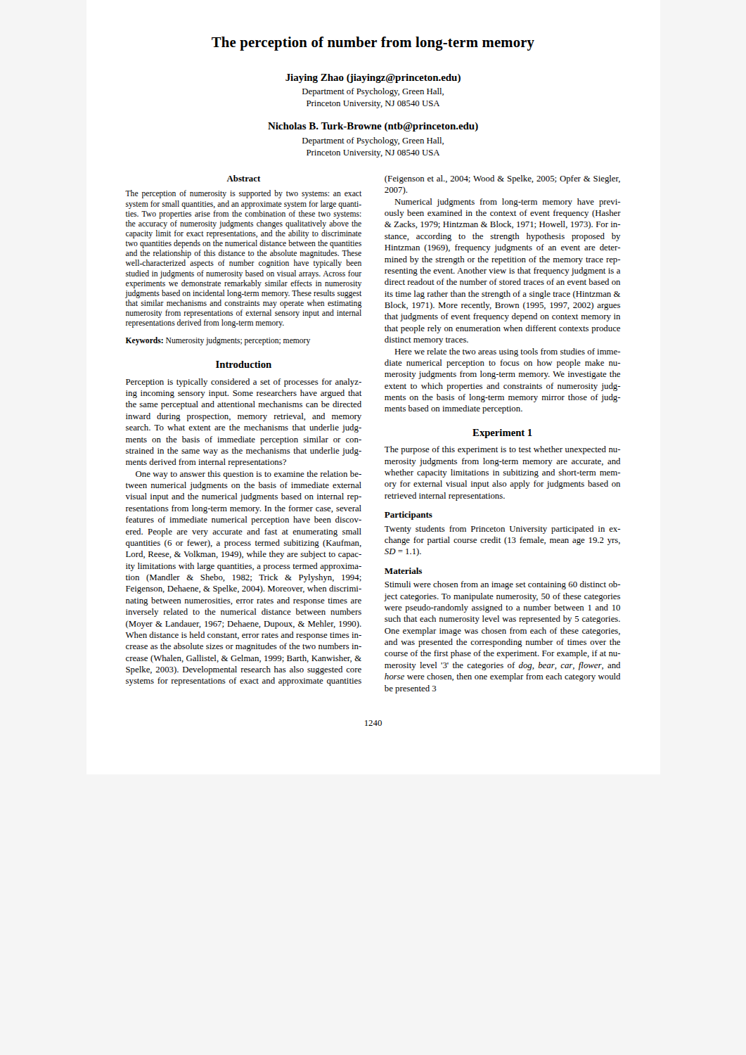The perception of number from long-term memory
Jiaying Zhao (jiayingz@princeton.edu)
Department of Psychology, Green Hall,
Princeton University, NJ 08540 USA
Nicholas B. Turk-Browne (ntb@princeton.edu)
Department of Psychology, Green Hall,
Princeton University, NJ 08540 USA
Abstract
The perception of numerosity is supported by two systems: an exact system for small quantities, and an approximate system for large quantities. Two properties arise from the combination of these two systems: the accuracy of numerosity judgments changes qualitatively above the capacity limit for exact representations, and the ability to discriminate two quantities depends on the numerical distance between the quantities and the relationship of this distance to the absolute magnitudes. These well-characterized aspects of number cognition have typically been studied in judgments of numerosity based on visual arrays. Across four experiments we demonstrate remarkably similar effects in numerosity judgments based on incidental long-term memory. These results suggest that similar mechanisms and constraints may operate when estimating numerosity from representations of external sensory input and internal representations derived from long-term memory.
Keywords: Numerosity judgments; perception; memory
Introduction
Perception is typically considered a set of processes for analyzing incoming sensory input. Some researchers have argued that the same perceptual and attentional mechanisms can be directed inward during prospection, memory retrieval, and memory search. To what extent are the mechanisms that underlie judgments on the basis of immediate perception similar or constrained in the same way as the mechanisms that underlie judgments derived from internal representations?
One way to answer this question is to examine the relation between numerical judgments on the basis of immediate external visual input and the numerical judgments based on internal representations from long-term memory. In the former case, several features of immediate numerical perception have been discovered. People are very accurate and fast at enumerating small quantities (6 or fewer), a process termed subitizing (Kaufman, Lord, Reese, & Volkman, 1949), while they are subject to capacity limitations with large quantities, a process termed approximation (Mandler & Shebo, 1982; Trick & Pylyshyn, 1994; Feigenson, Dehaene, & Spelke, 2004). Moreover, when discriminating between numerosities, error rates and response times are inversely related to the numerical distance between numbers (Moyer & Landauer, 1967; Dehaene, Dupoux, & Mehler, 1990). When distance is held constant, error rates and response times increase as the absolute sizes or magnitudes of the two numbers increase (Whalen, Gallistel, & Gelman, 1999; Barth, Kanwisher, & Spelke, 2003). Developmental research has also suggested core systems for representations of exact and approximate quantities (Feigenson et al., 2004; Wood & Spelke, 2005; Opfer & Siegler, 2007).
Numerical judgments from long-term memory have previously been examined in the context of event frequency (Hasher & Zacks, 1979; Hintzman & Block, 1971; Howell, 1973). For instance, according to the strength hypothesis proposed by Hintzman (1969), frequency judgments of an event are determined by the strength or the repetition of the memory trace representing the event. Another view is that frequency judgment is a direct readout of the number of stored traces of an event based on its time lag rather than the strength of a single trace (Hintzman & Block, 1971). More recently, Brown (1995, 1997, 2002) argues that judgments of event frequency depend on context memory in that people rely on enumeration when different contexts produce distinct memory traces.
Here we relate the two areas using tools from studies of immediate numerical perception to focus on how people make numerosity judgments from long-term memory. We investigate the extent to which properties and constraints of numerosity judgments on the basis of long-term memory mirror those of judgments based on immediate perception.
Experiment 1
The purpose of this experiment is to test whether unexpected numerosity judgments from long-term memory are accurate, and whether capacity limitations in subitizing and short-term memory for external visual input also apply for judgments based on retrieved internal representations.
Participants
Twenty students from Princeton University participated in exchange for partial course credit (13 female, mean age 19.2 yrs, SD = 1.1).
Materials
Stimuli were chosen from an image set containing 60 distinct object categories. To manipulate numerosity, 50 of these categories were pseudo-randomly assigned to a number between 1 and 10 such that each numerosity level was represented by 5 categories. One exemplar image was chosen from each of these categories, and was presented the corresponding number of times over the course of the first phase of the experiment. For example, if at numerosity level '3' the categories of dog, bear, car, flower, and horse were chosen, then one exemplar from each category would be presented 3
1240